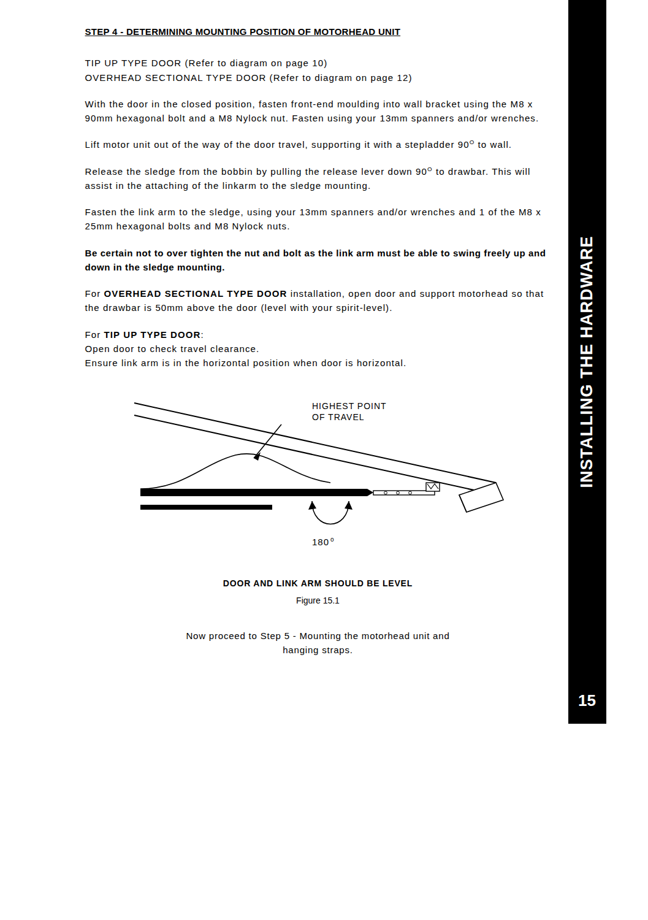INSTALLING THE HARDWARE
15
STEP 4 - DETERMINING MOUNTING POSITION OF MOTORHEAD UNIT
TIP UP TYPE DOOR (Refer to diagram on page 10)
OVERHEAD SECTIONAL TYPE DOOR (Refer to diagram on page 12)
With the door in the closed position, fasten front-end moulding into wall bracket using the M8 x 90mm hexagonal bolt and a M8 Nylock nut. Fasten using your 13mm spanners and/or wrenches.
Lift motor unit out of the way of the door travel, supporting it with a stepladder 90O to wall.
Release the sledge from the bobbin by pulling the release lever down 90O to drawbar. This will assist in the attaching of the linkarm to the sledge mounting.
Fasten the link arm to the sledge, using your 13mm spanners and/or wrenches and 1 of the M8 x 25mm hexagonal bolts and M8 Nylock nuts.
Be certain not to over tighten the nut and bolt as the link arm must be able to swing freely up and down in the sledge mounting.
For OVERHEAD SECTIONAL TYPE DOOR installation, open door and support motorhead so that the drawbar is 50mm above the door (level with your spirit-level).
For TIP UP TYPE DOOR:
Open door to check travel clearance.
Ensure link arm is in the horizontal position when door is horizontal.
HIGHEST POINT OF TRAVEL 180 o
DOOR AND LINK ARM SHOULD BE LEVEL
Figure 15.1
Now proceed to Step 5 - Mounting the motorhead unit and hanging straps.